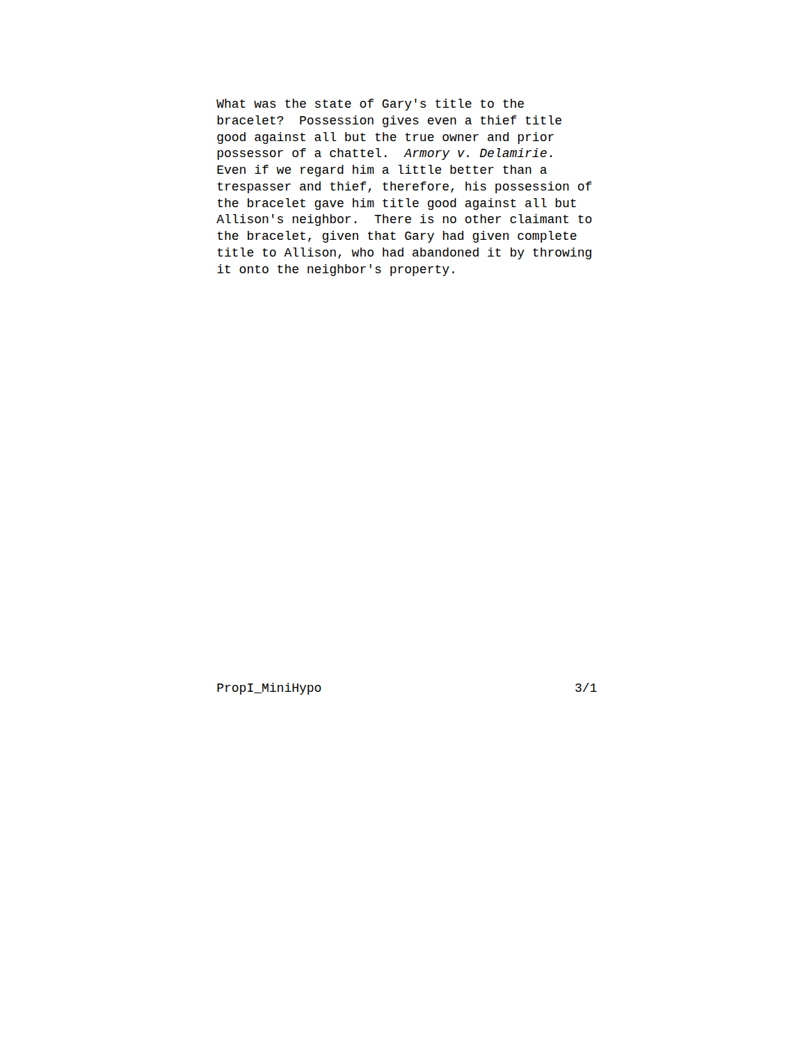What was the state of Gary's title to the bracelet? Possession gives even a thief title good against all but the true owner and prior possessor of a chattel. Armory v. Delamirie. Even if we regard him a little better than a trespasser and thief, therefore, his possession of the bracelet gave him title good against all but Allison's neighbor. There is no other claimant to the bracelet, given that Gary had given complete title to Allison, who had abandoned it by throwing it onto the neighbor's property.
PropI_MiniHypo 3/1